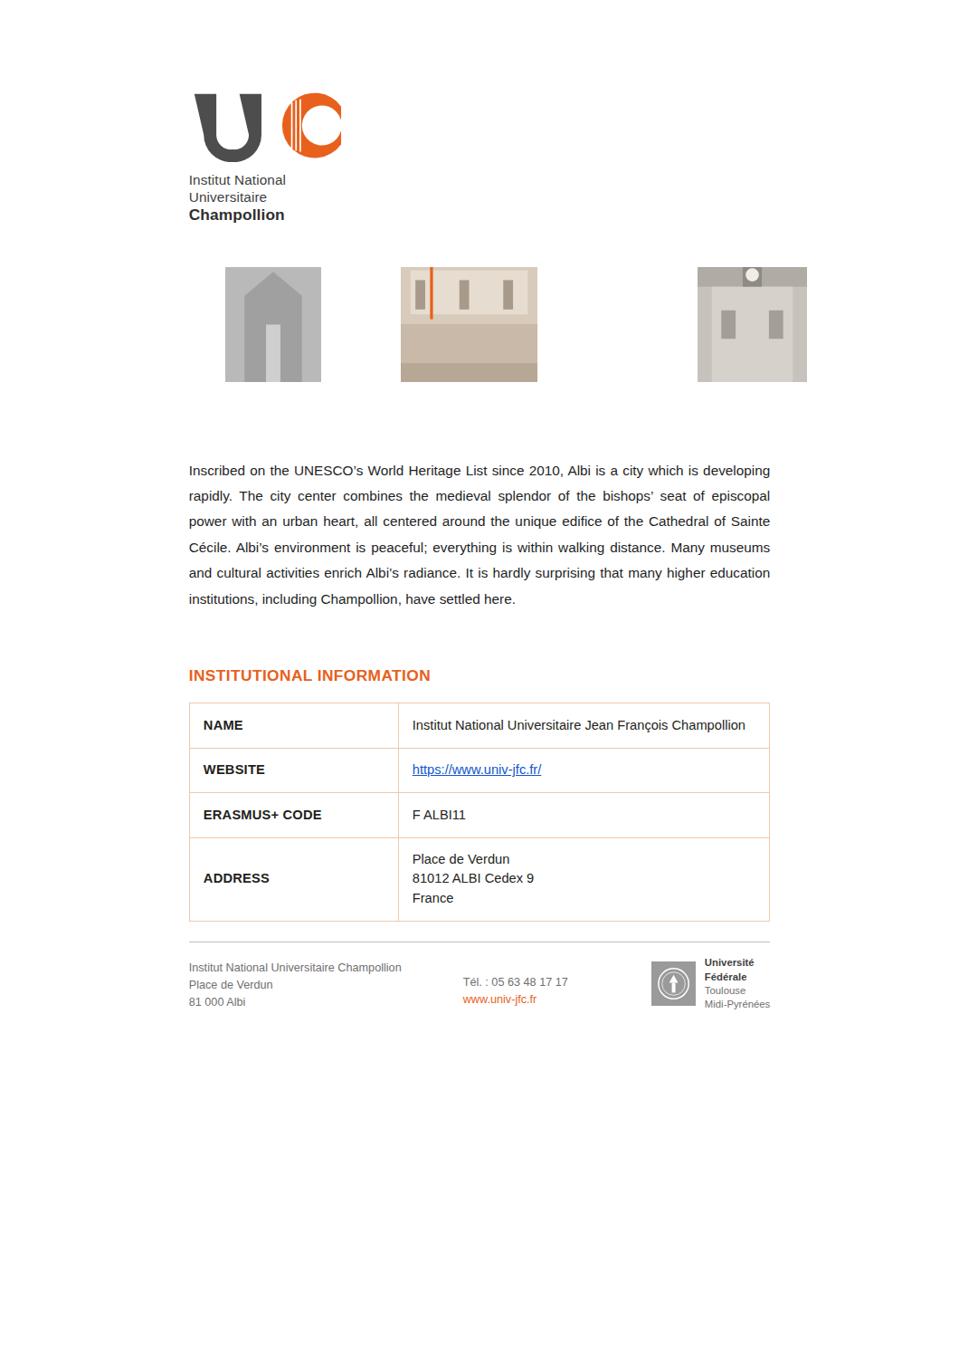Institut National
Universitaire
Champollion
Inscribed on the UNESCO’s World Heritage List since 2010, Albi is a city which is developing rapidly. The city center combines the medieval splendor of the bishops’ seat of episcopal power with an urban heart, all centered around the unique edifice of the Cathedral of Sainte Cécile. Albi’s environment is peaceful; everything is within walking distance. Many museums and cultural activities enrich Albi’s radiance. It is hardly surprising that many higher education institutions, including Champollion, have settled here.
Institutional information
| NAME | Institut National Universitaire Jean François Champollion |
| WEBSITE | https://www.univ-jfc.fr/ |
| ERASMUS+ CODE | F ALBI11 |
| ADDRESS | Place de Verdun 81012 ALBI Cedex 9 France |
Institut National Universitaire Champollion
Place de Verdun
81 000 Albi
Tél. : 05 63 48 17 17
www.univ-jfc.fr
Université
Fédérale
Toulouse
Midi-Pyrénées